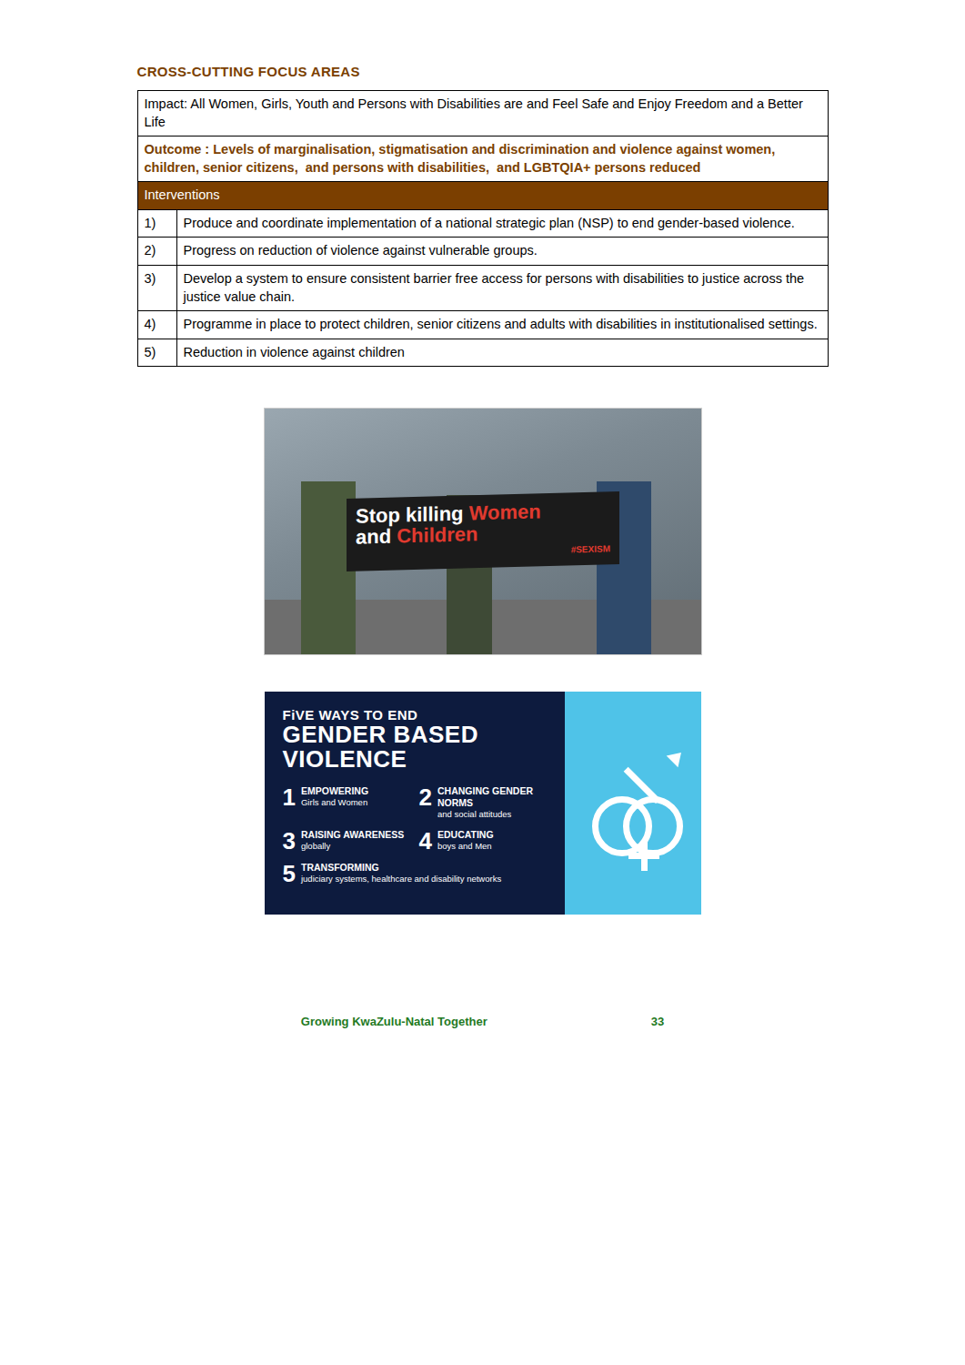CROSS-CUTTING FOCUS AREAS
| Impact: All Women, Girls, Youth and Persons with Disabilities are and Feel Safe and Enjoy Freedom and a Better Life |
| Outcome : Levels of marginalisation, stigmatisation and discrimination and violence against women, children, senior citizens, and persons with disabilities, and LGBTQIA+ persons reduced |
| Interventions |
| 1) | Produce and coordinate implementation of a national strategic plan (NSP) to end gender-based violence. |
| 2) | Progress on reduction of violence against vulnerable groups. |
| 3) | Develop a system to ensure consistent barrier free access for persons with disabilities to justice across the justice value chain. |
| 4) | Programme in place to protect children, senior citizens and adults with disabilities in institutionalised settings. |
| 5) | Reduction in violence against children |
Stop killing Women
and Children #SEXISM
FiVE WAYS TO END GENDER BASED VIOLENCE
1
EMPOWERINGGirls and Women
2
CHANGING GENDER NORMSand social attitudes
3
RAISING AWARENESSglobally
4
EDUCATINGboys and Men
5
TRANSFORMINGjudiciary systems, healthcare and disability networks
Growing KwaZulu-Natal Together 33